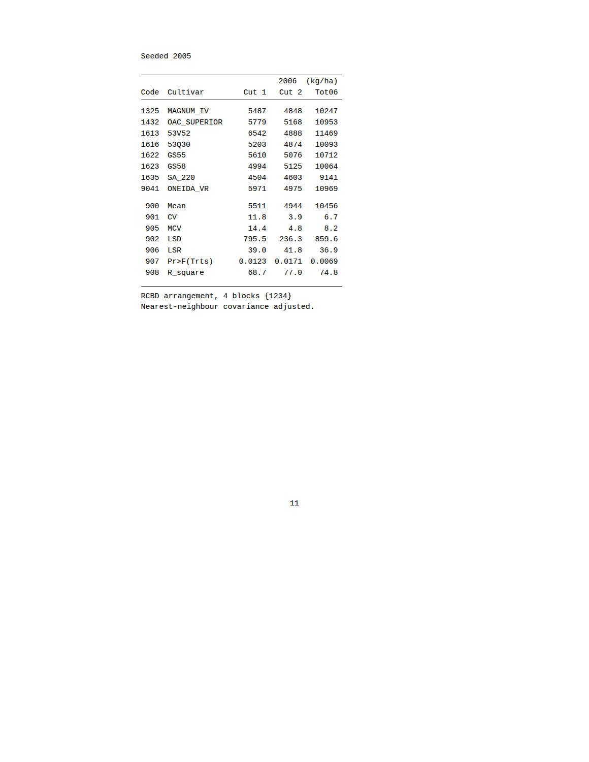Seeded 2005
| | | 2006 (kg/ha) |
| Code | Cultivar | Cut 1 | Cut 2 | Tot06 |
| 1325 | MAGNUM_IV | 5487 | 4848 | 10247 |
| 1432 | OAC_SUPERIOR | 5779 | 5168 | 10953 |
| 1613 | 53V52 | 6542 | 4888 | 11469 |
| 1616 | 53Q30 | 5203 | 4874 | 10093 |
| 1622 | GS55 | 5610 | 5076 | 10712 |
| 1623 | GS58 | 4994 | 5125 | 10064 |
| 1635 | SA_220 | 4504 | 4603 | 9141 |
| 9041 | ONEIDA_VR | 5971 | 4975 | 10969 |
| 900 | Mean | 5511 | 4944 | 10456 |
| 901 | CV | 11.8 | 3.9 | 6.7 |
| 905 | MCV | 14.4 | 4.8 | 8.2 |
| 902 | LSD | 795.5 | 236.3 | 859.6 |
| 906 | LSR | 39.0 | 41.8 | 36.9 |
| 907 | Pr>F(Trts) | 0.0123 | 0.0171 | 0.0069 |
| 908 | R_square | 68.7 | 77.0 | 74.8 |
RCBD arrangement, 4 blocks {1234} Nearest-neighbour covariance adjusted.
11